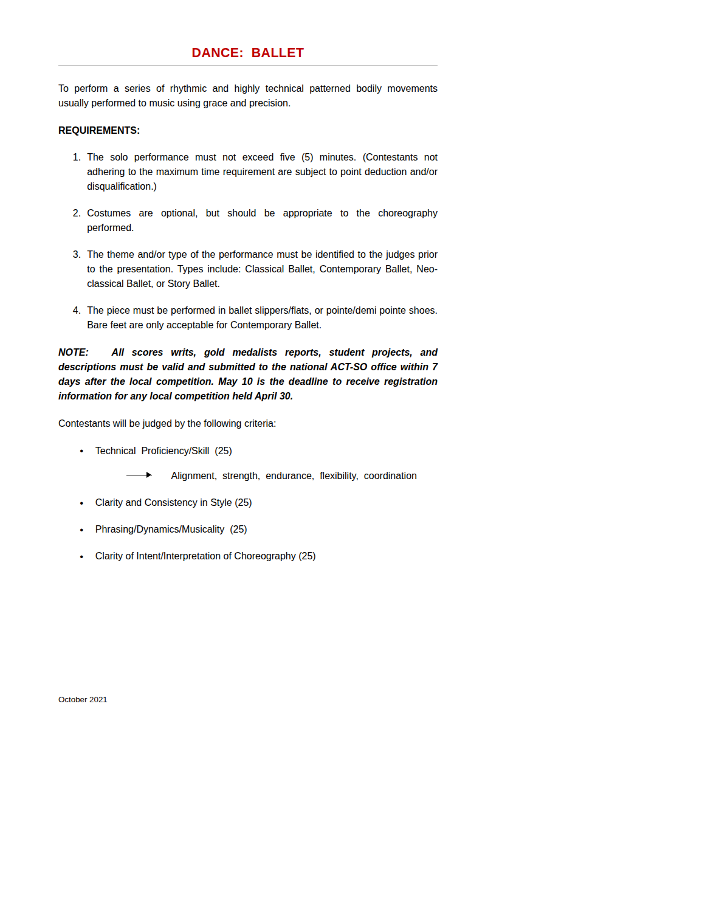DANCE: BALLET
To perform a series of rhythmic and highly technical patterned bodily movements usually performed to music using grace and precision.
REQUIREMENTS:
The solo performance must not exceed five (5) minutes. (Contestants not adhering to the maximum time requirement are subject to point deduction and/or disqualification.)
Costumes are optional, but should be appropriate to the choreography performed.
The theme and/or type of the performance must be identified to the judges prior to the presentation. Types include: Classical Ballet, Contemporary Ballet, Neo-classical Ballet, or Story Ballet.
The piece must be performed in ballet slippers/flats, or pointe/demi pointe shoes. Bare feet are only acceptable for Contemporary Ballet.
NOTE: All scores writs, gold medalists reports, student projects, and descriptions must be valid and submitted to the national ACT-SO office within 7 days after the local competition. May 10 is the deadline to receive registration information for any local competition held April 30.
Contestants will be judged by the following criteria:
Technical Proficiency/Skill (25)
Alignment, strength, endurance, flexibility, coordination
Clarity and Consistency in Style (25)
Phrasing/Dynamics/Musicality (25)
Clarity of Intent/Interpretation of Choreography (25)
October 2021